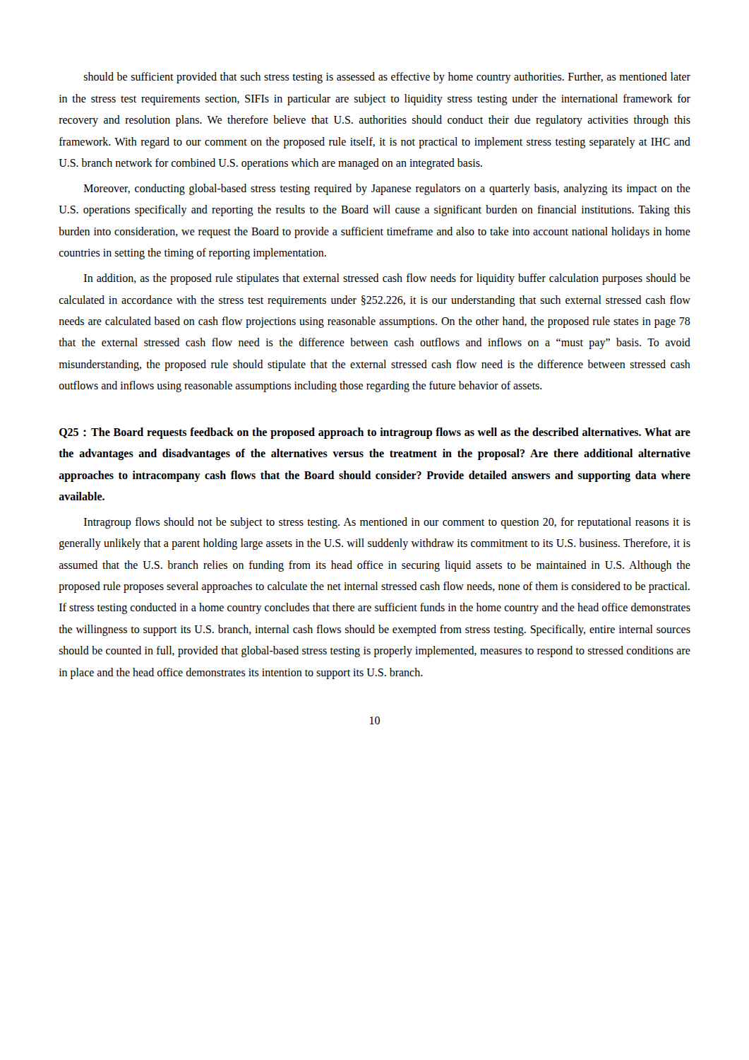should be sufficient provided that such stress testing is assessed as effective by home country authorities. Further, as mentioned later in the stress test requirements section, SIFIs in particular are subject to liquidity stress testing under the international framework for recovery and resolution plans. We therefore believe that U.S. authorities should conduct their due regulatory activities through this framework. With regard to our comment on the proposed rule itself, it is not practical to implement stress testing separately at IHC and U.S. branch network for combined U.S. operations which are managed on an integrated basis.
Moreover, conducting global-based stress testing required by Japanese regulators on a quarterly basis, analyzing its impact on the U.S. operations specifically and reporting the results to the Board will cause a significant burden on financial institutions. Taking this burden into consideration, we request the Board to provide a sufficient timeframe and also to take into account national holidays in home countries in setting the timing of reporting implementation.
In addition, as the proposed rule stipulates that external stressed cash flow needs for liquidity buffer calculation purposes should be calculated in accordance with the stress test requirements under §252.226, it is our understanding that such external stressed cash flow needs are calculated based on cash flow projections using reasonable assumptions. On the other hand, the proposed rule states in page 78 that the external stressed cash flow need is the difference between cash outflows and inflows on a “must pay” basis. To avoid misunderstanding, the proposed rule should stipulate that the external stressed cash flow need is the difference between stressed cash outflows and inflows using reasonable assumptions including those regarding the future behavior of assets.
Q25：The Board requests feedback on the proposed approach to intragroup flows as well as the described alternatives. What are the advantages and disadvantages of the alternatives versus the treatment in the proposal? Are there additional alternative approaches to intracompany cash flows that the Board should consider? Provide detailed answers and supporting data where available.
Intragroup flows should not be subject to stress testing. As mentioned in our comment to question 20, for reputational reasons it is generally unlikely that a parent holding large assets in the U.S. will suddenly withdraw its commitment to its U.S. business. Therefore, it is assumed that the U.S. branch relies on funding from its head office in securing liquid assets to be maintained in U.S. Although the proposed rule proposes several approaches to calculate the net internal stressed cash flow needs, none of them is considered to be practical. If stress testing conducted in a home country concludes that there are sufficient funds in the home country and the head office demonstrates the willingness to support its U.S. branch, internal cash flows should be exempted from stress testing. Specifically, entire internal sources should be counted in full, provided that global-based stress testing is properly implemented, measures to respond to stressed conditions are in place and the head office demonstrates its intention to support its U.S. branch.
10